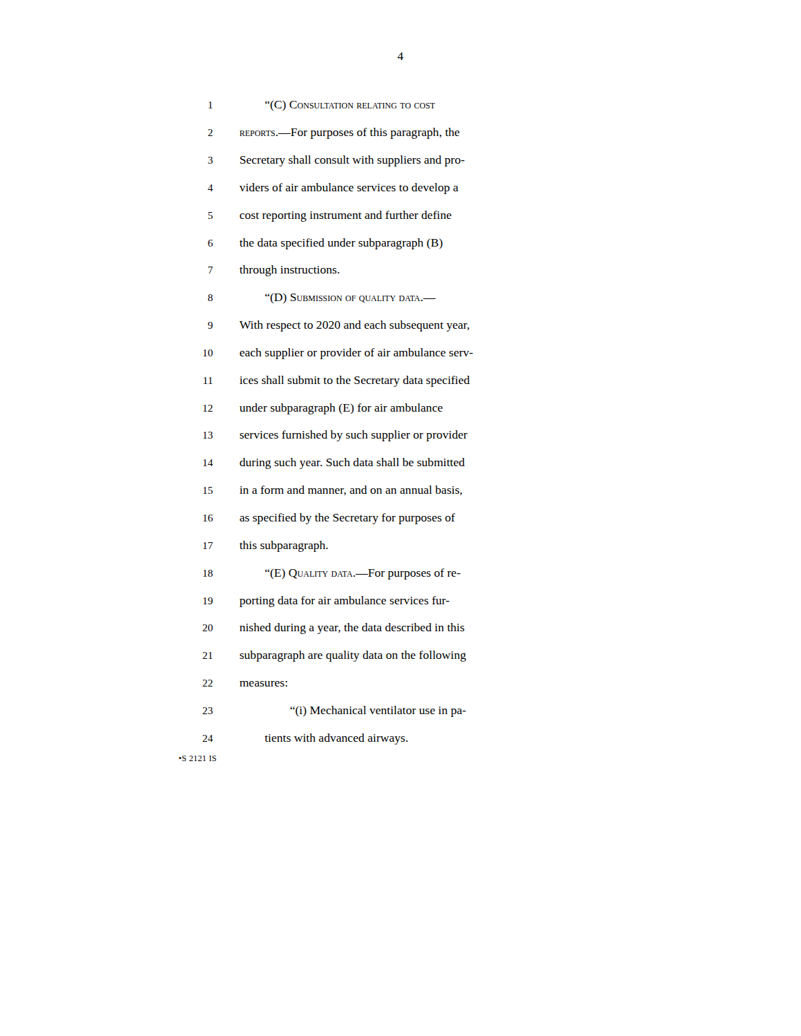4
| 1 | “(C) Consultation relating to cost |
| 2 | reports .—For purposes of this paragraph, the |
| 3 | Secretary shall consult with suppliers and pro- |
| 4 | viders of air ambulance services to develop a |
| 5 | cost reporting instrument and further define |
| 6 | the data specified under subparagraph (B) |
| 7 | through instructions. |
| 8 | “(D) Submission of quality data .— |
| 9 | With respect to 2020 and each subsequent year, |
| 10 | each supplier or provider of air ambulance serv- |
| 11 | ices shall submit to the Secretary data specified |
| 12 | under subparagraph (E) for air ambulance |
| 13 | services furnished by such supplier or provider |
| 14 | during such year. Such data shall be submitted |
| 15 | in a form and manner, and on an annual basis, |
| 16 | as specified by the Secretary for purposes of |
| 17 | this subparagraph. |
| 18 | “(E) Quality data .—For purposes of re- |
| 19 | porting data for air ambulance services fur- |
| 20 | nished during a year, the data described in this |
| 21 | subparagraph are quality data on the following |
| 22 | measures: |
| 23 | “(i) Mechanical ventilator use in pa- |
| 24 | tients with advanced airways. |
•S 2121 IS